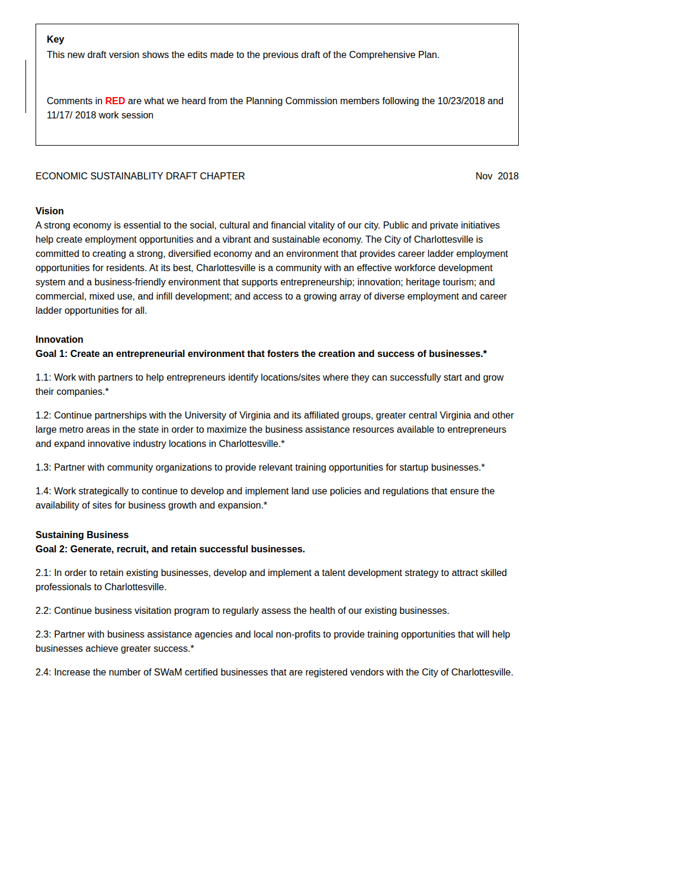Key
This new draft version shows the edits made to the previous draft of the Comprehensive Plan.
Comments in RED are what we heard from the Planning Commission members following the 10/23/2018 and 11/17/ 2018 work session
ECONOMIC SUSTAINABLITY DRAFT CHAPTER Nov 2018
Vision
A strong economy is essential to the social, cultural and financial vitality of our city. Public and private initiatives help create employment opportunities and a vibrant and sustainable economy. The City of Charlottesville is committed to creating a strong, diversified economy and an environment that provides career ladder employment opportunities for residents. At its best, Charlottesville is a community with an effective workforce development system and a business-friendly environment that supports entrepreneurship; innovation; heritage tourism; and commercial, mixed use, and infill development; and access to a growing array of diverse employment and career ladder opportunities for all.
Innovation
Goal 1: Create an entrepreneurial environment that fosters the creation and success of businesses.*
1.1: Work with partners to help entrepreneurs identify locations/sites where they can successfully start and grow their companies.*
1.2: Continue partnerships with the University of Virginia and its affiliated groups, greater central Virginia and other large metro areas in the state in order to maximize the business assistance resources available to entrepreneurs and expand innovative industry locations in Charlottesville.*
1.3: Partner with community organizations to provide relevant training opportunities for startup businesses.*
1.4: Work strategically to continue to develop and implement land use policies and regulations that ensure the availability of sites for business growth and expansion.*
Sustaining Business
Goal 2: Generate, recruit, and retain successful businesses.
2.1: In order to retain existing businesses, develop and implement a talent development strategy to attract skilled professionals to Charlottesville.
2.2: Continue business visitation program to regularly assess the health of our existing businesses.
2.3: Partner with business assistance agencies and local non-profits to provide training opportunities that will help businesses achieve greater success.*
2.4: Increase the number of SWaM certified businesses that are registered vendors with the City of Charlottesville.